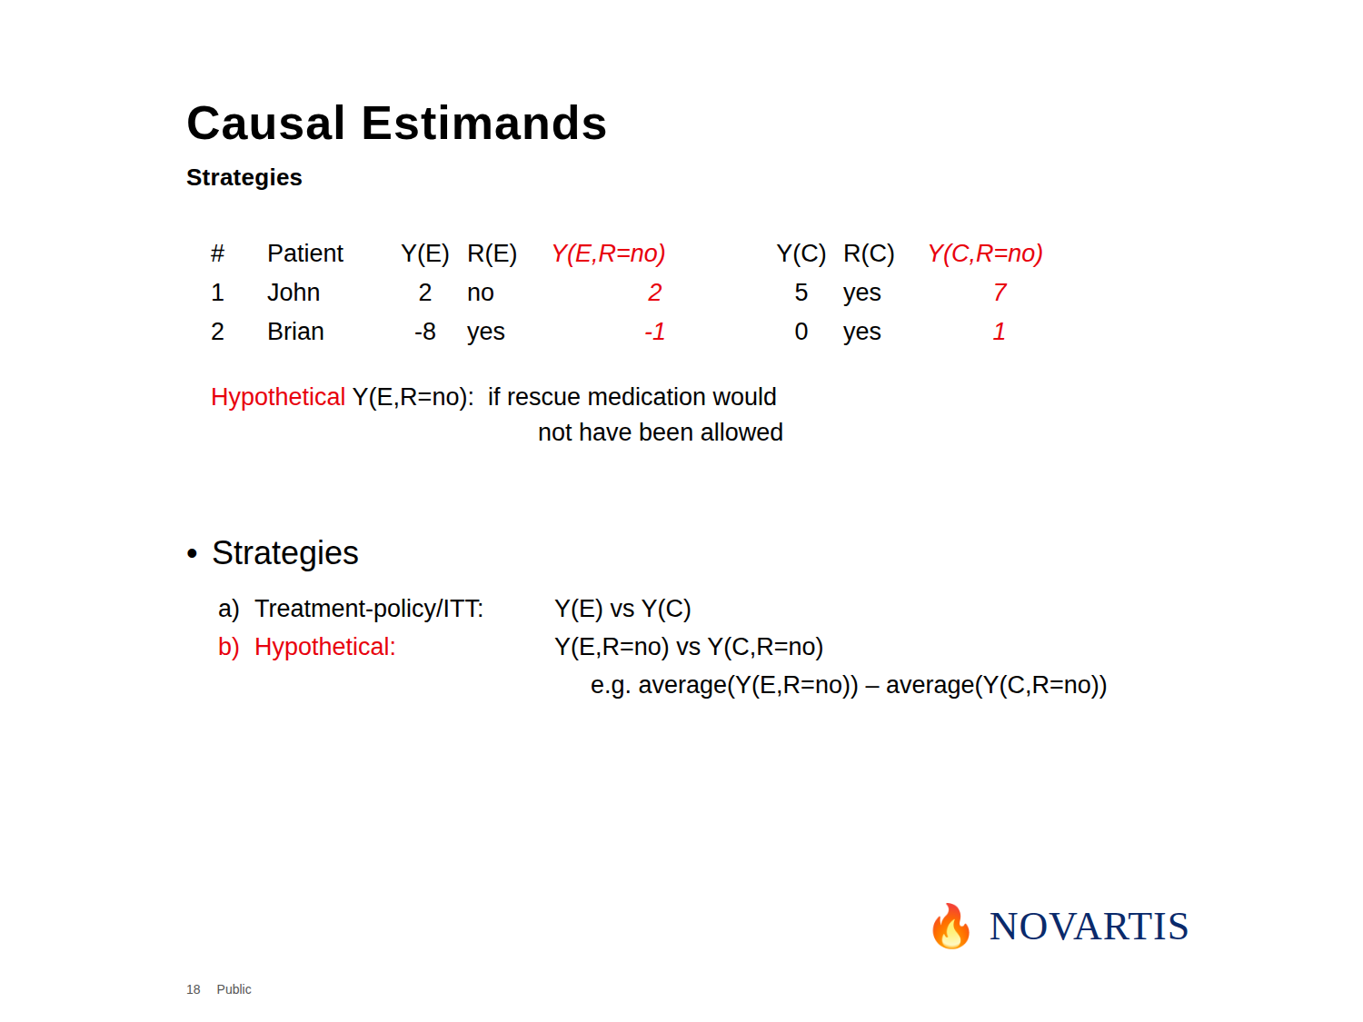Causal Estimands
Strategies
| # | Patient | Y(E) | R(E) | Y(E,R=no) | Y(C) | R(C) | Y(C,R=no) |
| --- | --- | --- | --- | --- | --- | --- | --- |
| 1 | John | 2 | no | 2 | 5 | yes | 7 |
| 2 | Brian | -8 | yes | -1 | 0 | yes | 1 |
Hypothetical Y(E,R=no): if rescue medication would
not have been allowed
•Strategies
a) Treatment-policy/ITT: Y(E) vs Y(C) b) Hypothetical: Y(E,R=no) vs Y(C,R=no) e.g. average(Y(E,R=no)) – average(Y(C,R=no))
🔥 NOVARTIS
18 Public